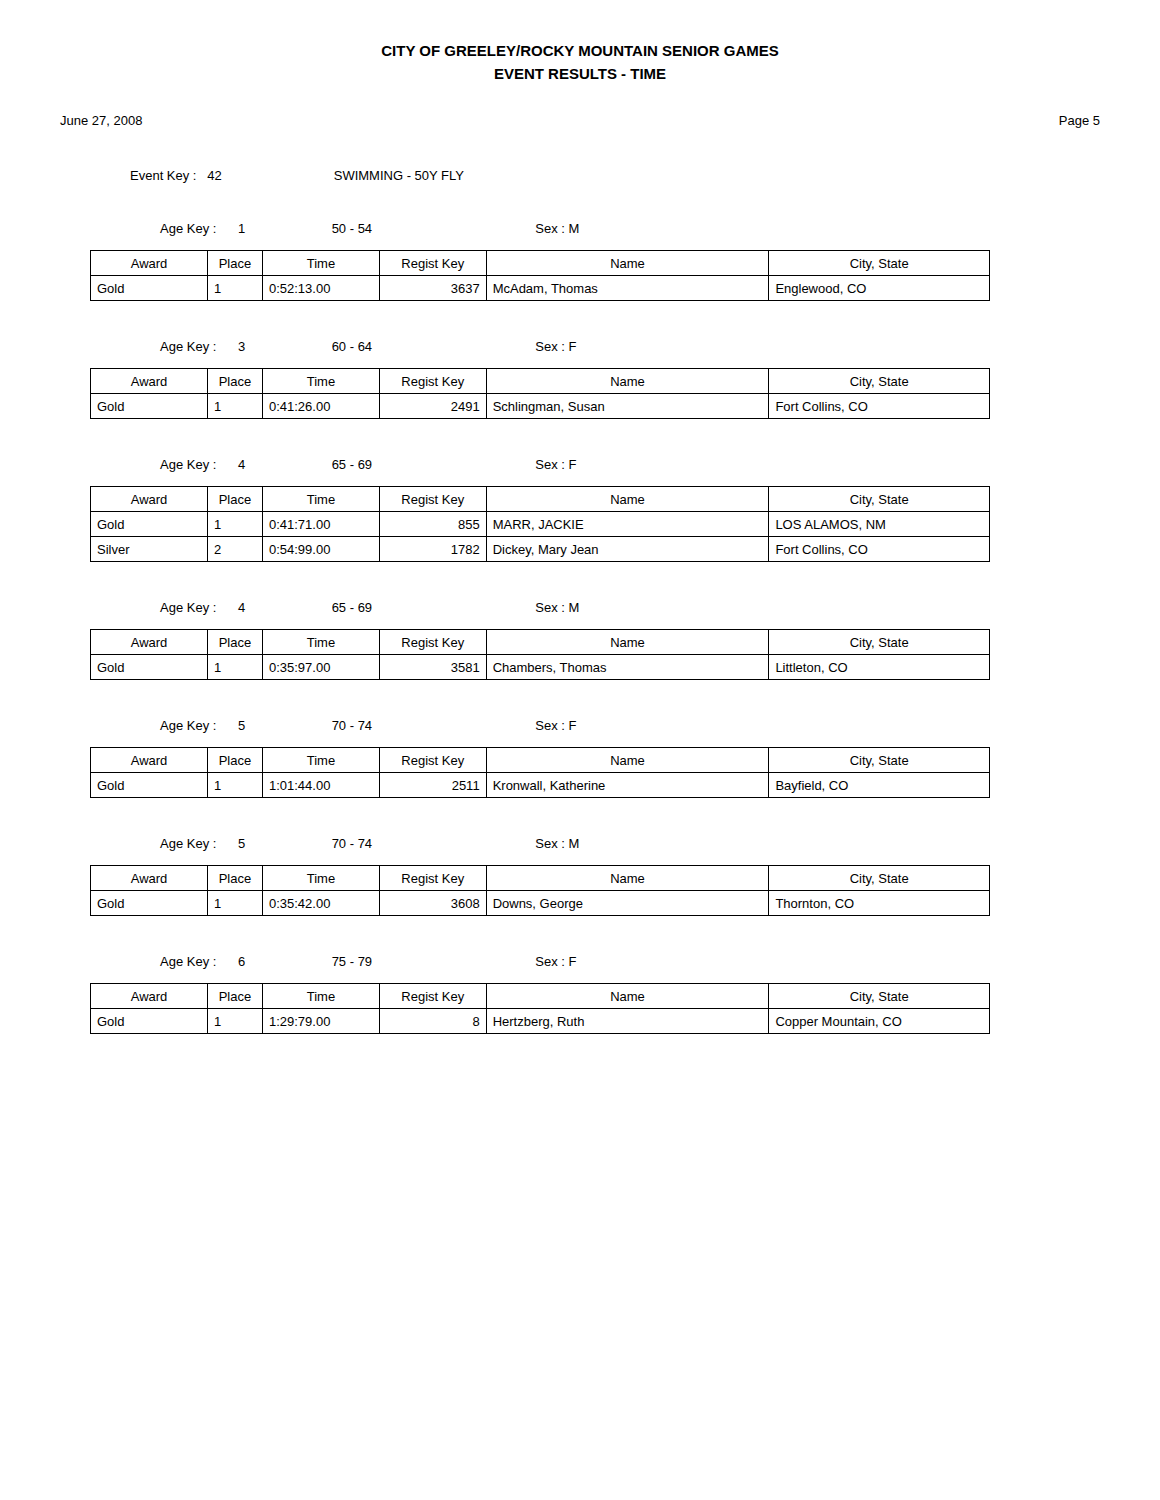CITY OF GREELEY/ROCKY MOUNTAIN SENIOR GAMES
EVENT RESULTS - TIME
June 27, 2008 Page 5
Event Key : 42 SWIMMING - 50Y FLY
Age Key : 1 50 - 54 Sex : M
| Award | Place | Time | Regist Key | Name | City, State |
| --- | --- | --- | --- | --- | --- |
| Gold | 1 | 0:52:13.00 | 3637 | McAdam, Thomas | Englewood, CO |
Age Key : 3 60 - 64 Sex : F
| Award | Place | Time | Regist Key | Name | City, State |
| --- | --- | --- | --- | --- | --- |
| Gold | 1 | 0:41:26.00 | 2491 | Schlingman, Susan | Fort Collins, CO |
Age Key : 4 65 - 69 Sex : F
| Award | Place | Time | Regist Key | Name | City, State |
| --- | --- | --- | --- | --- | --- |
| Gold | 1 | 0:41:71.00 | 855 | MARR, JACKIE | LOS ALAMOS, NM |
| Silver | 2 | 0:54:99.00 | 1782 | Dickey, Mary Jean | Fort Collins, CO |
Age Key : 4 65 - 69 Sex : M
| Award | Place | Time | Regist Key | Name | City, State |
| --- | --- | --- | --- | --- | --- |
| Gold | 1 | 0:35:97.00 | 3581 | Chambers, Thomas | Littleton, CO |
Age Key : 5 70 - 74 Sex : F
| Award | Place | Time | Regist Key | Name | City, State |
| --- | --- | --- | --- | --- | --- |
| Gold | 1 | 1:01:44.00 | 2511 | Kronwall, Katherine | Bayfield, CO |
Age Key : 5 70 - 74 Sex : M
| Award | Place | Time | Regist Key | Name | City, State |
| --- | --- | --- | --- | --- | --- |
| Gold | 1 | 0:35:42.00 | 3608 | Downs, George | Thornton, CO |
Age Key : 6 75 - 79 Sex : F
| Award | Place | Time | Regist Key | Name | City, State |
| --- | --- | --- | --- | --- | --- |
| Gold | 1 | 1:29:79.00 | 8 | Hertzberg, Ruth | Copper Mountain, CO |